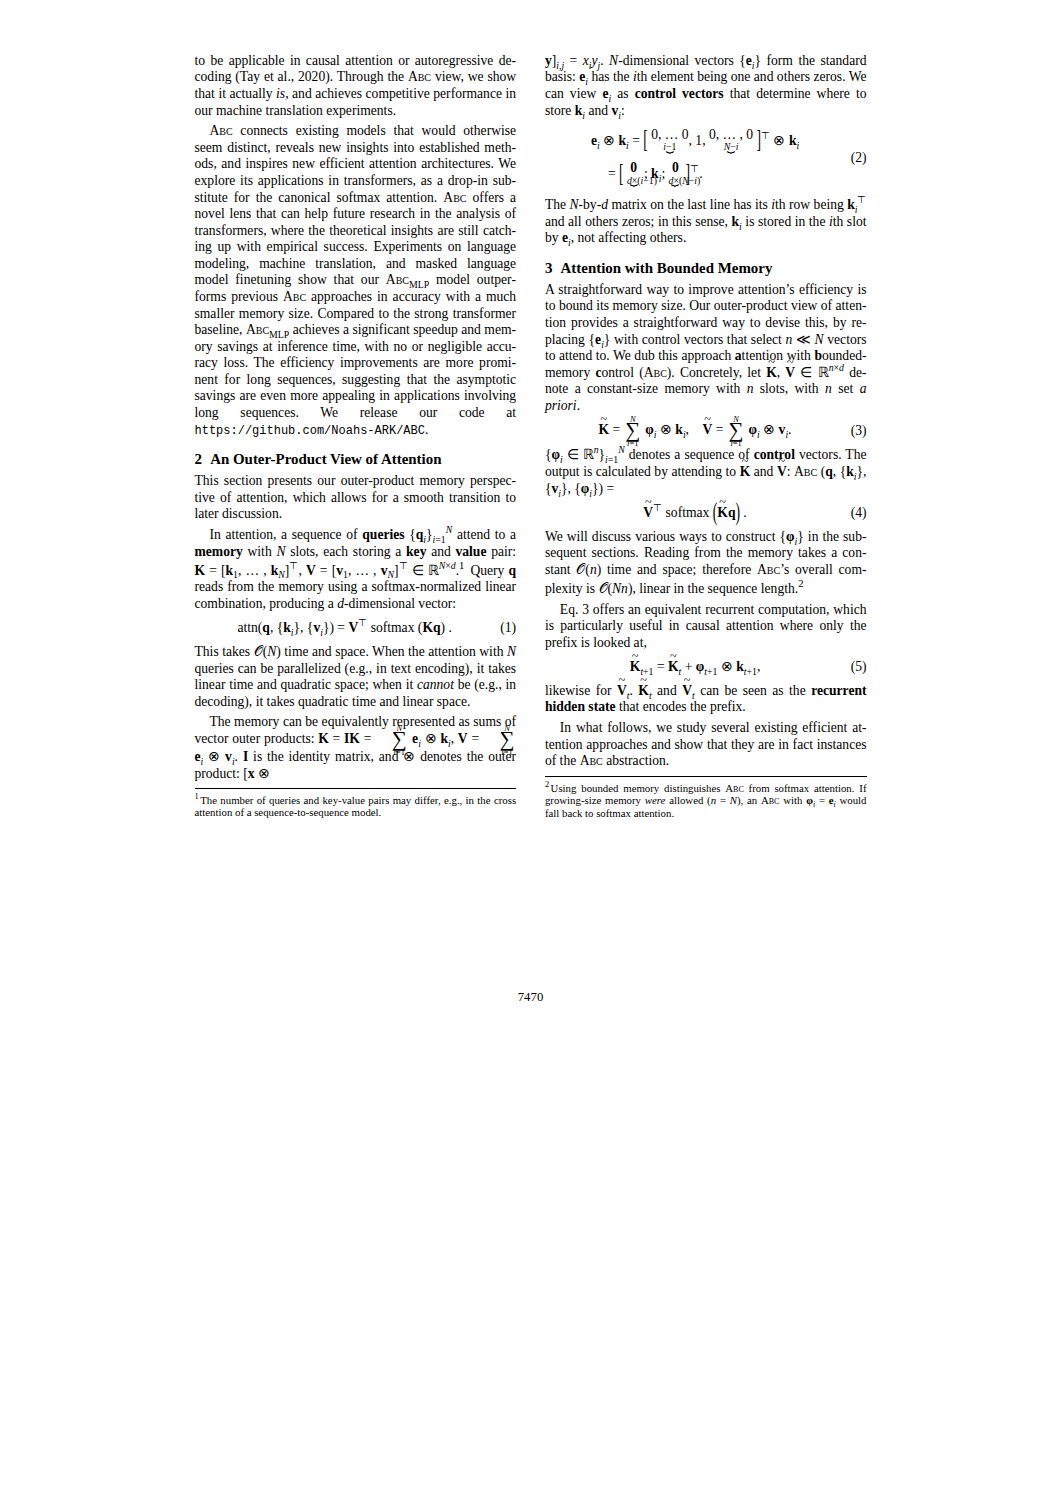to be applicable in causal attention or autoregressive decoding (Tay et al., 2020). Through the Abc view, we show that it actually is, and achieves competitive performance in our machine translation experiments.
Abc connects existing models that would otherwise seem distinct, reveals new insights into established methods, and inspires new efficient attention architectures. We explore its applications in transformers, as a drop-in substitute for the canonical softmax attention. Abc offers a novel lens that can help future research in the analysis of transformers, where the theoretical insights are still catching up with empirical success. Experiments on language modeling, machine translation, and masked language model finetuning show that our AbcMLP model outperforms previous Abc approaches in accuracy with a much smaller memory size. Compared to the strong transformer baseline, AbcMLP achieves a significant speedup and memory savings at inference time, with no or negligible accuracy loss. The efficiency improvements are more prominent for long sequences, suggesting that the asymptotic savings are even more appealing in applications involving long sequences. We release our code at https://github.com/Noahs-ARK/ABC.
2 An Outer-Product View of Attention
This section presents our outer-product memory perspective of attention, which allows for a smooth transition to later discussion.
In attention, a sequence of queries {qi}i=1N attend to a memory with N slots, each storing a key and value pair: K = [k1, … , kN]⊤, V = [v1, … , vN]⊤ ∈ ℝN×d.1 Query q reads from the memory using a softmax-normalized linear combination, producing a d-dimensional vector:
attn(q, {ki}, {vi}) = V⊤ softmax (Kq) .
(1)
This takes 𝒪(N) time and space. When the attention with N queries can be parallelized (e.g., in text encoding), it takes linear time and quadratic space; when it cannot be (e.g., in decoding), it takes quadratic time and linear space.
The memory can be equivalently represented as sums of vector outer products: K = IK = N∑i=1 ei ⊗ ki, V = N∑i=1 ei ⊗ vi. I is the identity matrix, and ⊗ denotes the outer product: [x ⊗
1 The number of queries and key-value pairs may differ, e.g., in the cross attention of a sequence-to-sequence model.
y]i,j = xiyj. N-dimensional vectors {ei} form the standard basis: ei has the ith element being one and others zeros. We can view ei as control vectors that determine where to store ki and vi:
ei ⊗ ki = [ 0, … 0⏟i−1, 1, 0, … , 0⏟N−i ]⊤ ⊗ ki = [ 0 ⏟d×(i−1) ; ki; 0 ⏟d×(N−i) ]⊤.
(2)
The N-by-d matrix on the last line has its ith row being ki⊤ and all others zeros; in this sense, ki is stored in the ith slot by ei, not affecting others.
3 Attention with Bounded Memory
A straightforward way to improve attention’s efficiency is to bound its memory size. Our outer-product view of attention provides a straightforward way to devise this, by replacing {ei} with control vectors that select n ≪ N vectors to attend to. We dub this approach attention with bounded-memory control (Abc). Concretely, let ~K, ~V ∈ ℝn×d denote a constant-size memory with n slots, with n set a priori.
~K = N∑i=1 φi ⊗ ki, ~V = N∑i=1 φi ⊗ vi.
(3)
{φi ∈ ℝn}i=1N denotes a sequence of control vectors. The output is calculated by attending to ~K and ~V: Abc (q, {ki}, {vi}, {φi}) =
~V⊤ softmax (~K q) .
(4)
We will discuss various ways to construct {φi} in the subsequent sections. Reading from the memory takes a constant 𝒪(n) time and space; therefore Abc’s overall complexity is 𝒪(Nn), linear in the sequence length.2
Eq. 3 offers an equivalent recurrent computation, which is particularly useful in causal attention where only the prefix is looked at,
~Kt+1 = ~Kt + φt+1 ⊗ kt+1,
(5)
likewise for ~Vt. ~Kt and ~Vt can be seen as the recurrent hidden state that encodes the prefix.
In what follows, we study several existing efficient attention approaches and show that they are in fact instances of the Abc abstraction.
2 Using bounded memory distinguishes Abc from softmax attention. If growing-size memory were allowed (n = N), an Abc with φi = ei would fall back to softmax attention.
7470